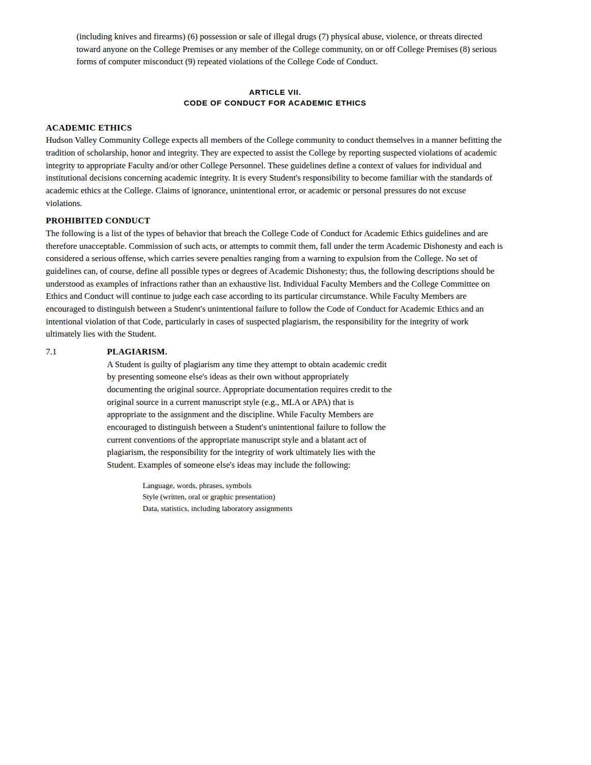(including knives and firearms) (6) possession or sale of illegal drugs (7) physical abuse, violence, or threats directed toward anyone on the College Premises or any member of the College community, on or off College Premises (8) serious forms of computer misconduct (9) repeated violations of the College Code of Conduct.
ARTICLE VII.
CODE OF CONDUCT FOR ACADEMIC ETHICS
ACADEMIC ETHICS
Hudson Valley Community College expects all members of the College community to conduct themselves in a manner befitting the tradition of scholarship, honor and integrity. They are expected to assist the College by reporting suspected violations of academic integrity to appropriate Faculty and/or other College Personnel. These guidelines define a context of values for individual and institutional decisions concerning academic integrity. It is every Student's responsibility to become familiar with the standards of academic ethics at the College. Claims of ignorance, unintentional error, or academic or personal pressures do not excuse violations.
PROHIBITED CONDUCT
The following is a list of the types of behavior that breach the College Code of Conduct for Academic Ethics guidelines and are therefore unacceptable. Commission of such acts, or attempts to commit them, fall under the term Academic Dishonesty and each is considered a serious offense, which carries severe penalties ranging from a warning to expulsion from the College. No set of guidelines can, of course, define all possible types or degrees of Academic Dishonesty; thus, the following descriptions should be understood as examples of infractions rather than an exhaustive list. Individual Faculty Members and the College Committee on Ethics and Conduct will continue to judge each case according to its particular circumstance. While Faculty Members are encouraged to distinguish between a Student's unintentional failure to follow the Code of Conduct for Academic Ethics and an intentional violation of that Code, particularly in cases of suspected plagiarism, the responsibility for the integrity of work ultimately lies with the Student.
7.1
PLAGIARISM.
A Student is guilty of plagiarism any time they attempt to obtain academic credit by presenting someone else's ideas as their own without appropriately documenting the original source. Appropriate documentation requires credit to the original source in a current manuscript style (e.g., MLA or APA) that is appropriate to the assignment and the discipline. While Faculty Members are encouraged to distinguish between a Student's unintentional failure to follow the current conventions of the appropriate manuscript style and a blatant act of plagiarism, the responsibility for the integrity of work ultimately lies with the Student. Examples of someone else's ideas may include the following:
Language, words, phrases, symbols
Style (written, oral or graphic presentation)
Data, statistics, including laboratory assignments